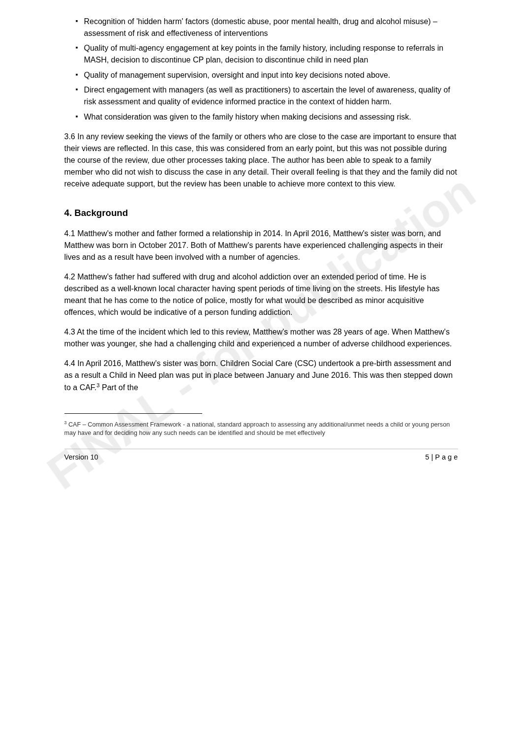FINAL - for publication
Recognition of 'hidden harm' factors (domestic abuse, poor mental health, drug and alcohol misuse) – assessment of risk and effectiveness of interventions
Quality of multi-agency engagement at key points in the family history, including response to referrals in MASH, decision to discontinue CP plan, decision to discontinue child in need plan
Quality of management supervision, oversight and input into key decisions noted above.
Direct engagement with managers (as well as practitioners) to ascertain the level of awareness, quality of risk assessment and quality of evidence informed practice in the context of hidden harm.
What consideration was given to the family history when making decisions and assessing risk.
3.6 In any review seeking the views of the family or others who are close to the case are important to ensure that their views are reflected. In this case, this was considered from an early point, but this was not possible during the course of the review, due other processes taking place. The author has been able to speak to a family member who did not wish to discuss the case in any detail. Their overall feeling is that they and the family did not receive adequate support, but the review has been unable to achieve more context to this view.
4. Background
4.1 Matthew's mother and father formed a relationship in 2014. In April 2016, Matthew's sister was born, and Matthew was born in October 2017. Both of Matthew's parents have experienced challenging aspects in their lives and as a result have been involved with a number of agencies.
4.2 Matthew's father had suffered with drug and alcohol addiction over an extended period of time. He is described as a well-known local character having spent periods of time living on the streets. His lifestyle has meant that he has come to the notice of police, mostly for what would be described as minor acquisitive offences, which would be indicative of a person funding addiction.
4.3 At the time of the incident which led to this review, Matthew's mother was 28 years of age. When Matthew's mother was younger, she had a challenging child and experienced a number of adverse childhood experiences.
4.4 In April 2016, Matthew's sister was born. Children Social Care (CSC) undertook a pre-birth assessment and as a result a Child in Need plan was put in place between January and June 2016. This was then stepped down to a CAF.3 Part of the
3 CAF – Common Assessment Framework - a national, standard approach to assessing any additional/unmet needs a child or young person may have and for deciding how any such needs can be identified and should be met effectively
Version 10
5 | P a g e